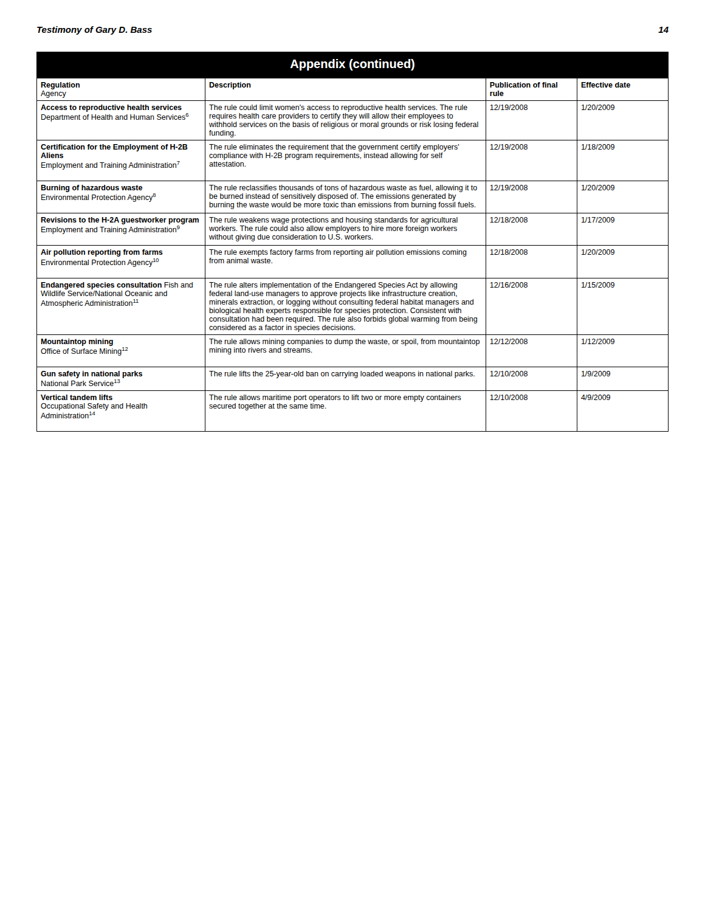Testimony of Gary D. Bass 14
Appendix (continued)
| Regulation Agency | Description | Publication of final rule | Effective date |
| --- | --- | --- | --- |
| Access to reproductive health services Department of Health and Human Services 6 | The rule could limit women's access to reproductive health services. The rule requires health care providers to certify they will allow their employees to withhold services on the basis of religious or moral grounds or risk losing federal funding. | 12/19/2008 | 1/20/2009 |
| Certification for the Employment of H-2B Aliens Employment and Training Administration 7 | The rule eliminates the requirement that the government certify employers' compliance with H-2B program requirements, instead allowing for self attestation. | 12/19/2008 | 1/18/2009 |
| Burning of hazardous waste Environmental Protection Agency 8 | The rule reclassifies thousands of tons of hazardous waste as fuel, allowing it to be burned instead of sensitively disposed of. The emissions generated by burning the waste would be more toxic than emissions from burning fossil fuels. | 12/19/2008 | 1/20/2009 |
| Revisions to the H-2A guestworker program Employment and Training Administration 9 | The rule weakens wage protections and housing standards for agricultural workers. The rule could also allow employers to hire more foreign workers without giving due consideration to U.S. workers. | 12/18/2008 | 1/17/2009 |
| Air pollution reporting from farms Environmental Protection Agency 10 | The rule exempts factory farms from reporting air pollution emissions coming from animal waste. | 12/18/2008 | 1/20/2009 |
| Endangered species consultation Fish and Wildlife Service/National Oceanic and Atmospheric Administration 11 | The rule alters implementation of the Endangered Species Act by allowing federal land-use managers to approve projects like infrastructure creation, minerals extraction, or logging without consulting federal habitat managers and biological health experts responsible for species protection. Consistent with consultation had been required. The rule also forbids global warming from being considered as a factor in species decisions. | 12/16/2008 | 1/15/2009 |
| Mountaintop mining Office of Surface Mining 12 | The rule allows mining companies to dump the waste, or spoil, from mountaintop mining into rivers and streams. | 12/12/2008 | 1/12/2009 |
| Gun safety in national parks National Park Service 13 | The rule lifts the 25-year-old ban on carrying loaded weapons in national parks. | 12/10/2008 | 1/9/2009 |
| Vertical tandem lifts Occupational Safety and Health Administration 14 | The rule allows maritime port operators to lift two or more empty containers secured together at the same time. | 12/10/2008 | 4/9/2009 |